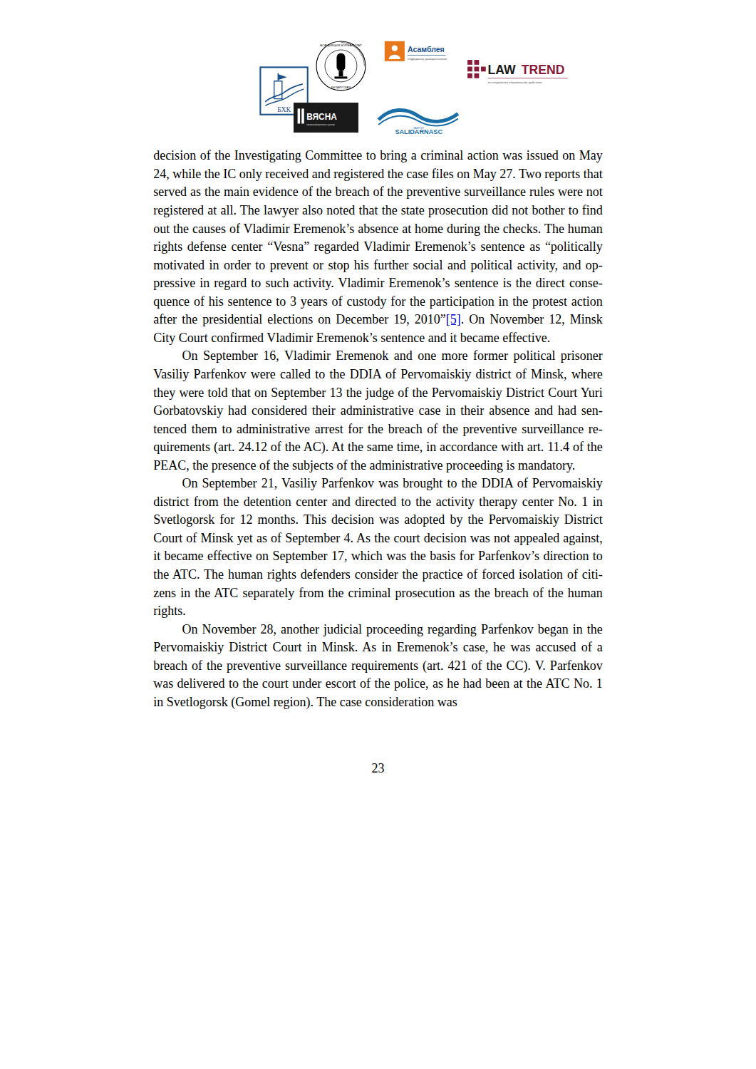БХК АСАЦЫЯЦЫЯ ЖУРНАЛІСТАЎ БЕЛАРУСКАЯ Асамблея няўрадавых дэмакратычных арганізацый LAW TREND исследования образование действия ВЯСНА праваабарончы цэнтр SALIDARNASC КАМІТЭТ
decision of the Investigating Committee to bring a criminal action was issued on May 24, while the IC only received and registered the case files on May 27. Two reports that served as the main evidence of the breach of the preventive surveillance rules were not registered at all. The lawyer also noted that the state prosecution did not bother to find out the causes of Vladimir Eremenok’s absence at home during the checks. The human rights defense center “Vesna” regarded Vladimir Eremenok’s sentence as “politically motivated in order to prevent or stop his further social and political activity, and oppressive in regard to such activity. Vladimir Eremenok’s sentence is the direct consequence of his sentence to 3 years of custody for the participation in the protest action after the presidential elections on December 19, 2010”[5]. On November 12, Minsk City Court confirmed Vladimir Eremenok’s sentence and it became effective.
On September 16, Vladimir Eremenok and one more former political prisoner Vasiliy Parfenkov were called to the DDIA of Pervomaiskiy district of Minsk, where they were told that on September 13 the judge of the Pervomaiskiy District Court Yuri Gorbatovskiy had considered their administrative case in their absence and had sentenced them to administrative arrest for the breach of the preventive surveillance requirements (art. 24.12 of the AC). At the same time, in accordance with art. 11.4 of the PEAC, the presence of the subjects of the administrative proceeding is mandatory.
On September 21, Vasiliy Parfenkov was brought to the DDIA of Pervomaiskiy district from the detention center and directed to the activity therapy center No. 1 in Svetlogorsk for 12 months. This decision was adopted by the Pervomaiskiy District Court of Minsk yet as of September 4. As the court decision was not appealed against, it became effective on September 17, which was the basis for Parfenkov’s direction to the ATC. The human rights defenders consider the practice of forced isolation of citizens in the ATC separately from the criminal prosecution as the breach of the human rights.
On November 28, another judicial proceeding regarding Parfenkov began in the Pervomaiskiy District Court in Minsk. As in Eremenok’s case, he was accused of a breach of the preventive surveillance requirements (art. 421 of the CC). V. Parfenkov was delivered to the court under escort of the police, as he had been at the ATC No. 1 in Svetlogorsk (Gomel region). The case consideration was
23